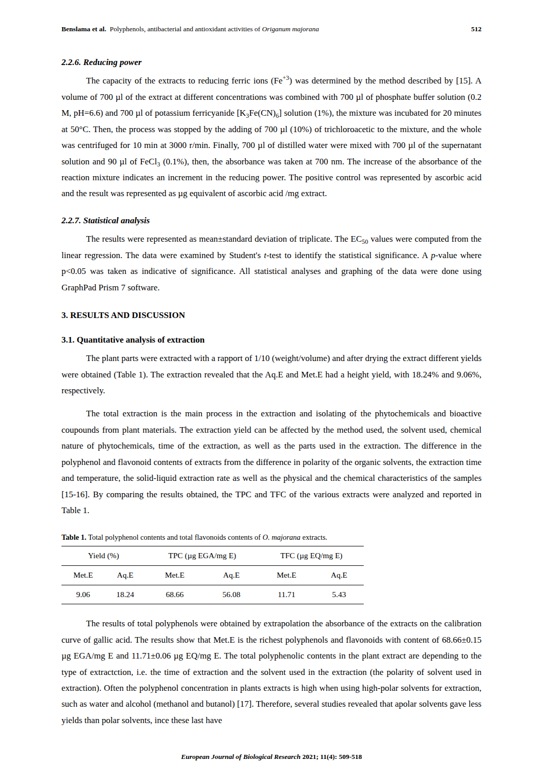Benslama et al. Polyphenols, antibacterial and antioxidant activities of Origanum majorana
512
2.2.6. Reducing power
The capacity of the extracts to reducing ferric ions (Fe+3) was determined by the method described by [15]. A volume of 700 µl of the extract at different concentrations was combined with 700 µl of phosphate buffer solution (0.2 M, pH=6.6) and 700 µl of potassium ferricyanide [K3Fe(CN)6] solution (1%), the mixture was incubated for 20 minutes at 50°C. Then, the process was stopped by the adding of 700 µl (10%) of trichloroacetic to the mixture, and the whole was centrifuged for 10 min at 3000 r/min. Finally, 700 µl of distilled water were mixed with 700 µl of the supernatant solution and 90 µl of FeCl3 (0.1%), then, the absorbance was taken at 700 nm. The increase of the absorbance of the reaction mixture indicates an increment in the reducing power. The positive control was represented by ascorbic acid and the result was represented as µg equivalent of ascorbic acid /mg extract.
2.2.7. Statistical analysis
The results were represented as mean±standard deviation of triplicate. The EC50 values were computed from the linear regression. The data were examined by Student's t-test to identify the statistical significance. A p-value where p<0.05 was taken as indicative of significance. All statistical analyses and graphing of the data were done using GraphPad Prism 7 software.
3. RESULTS AND DISCUSSION
3.1. Quantitative analysis of extraction
The plant parts were extracted with a rapport of 1/10 (weight/volume) and after drying the extract different yields were obtained (Table 1). The extraction revealed that the Aq.E and Met.E had a height yield, with 18.24% and 9.06%, respectively.
The total extraction is the main process in the extraction and isolating of the phytochemicals and bioactive coupounds from plant materials. The extraction yield can be affected by the method used, the solvent used, chemical nature of phytochemicals, time of the extraction, as well as the parts used in the extraction. The difference in the polyphenol and flavonoid contents of extracts from the difference in polarity of the organic solvents, the extraction time and temperature, the solid-liquid extraction rate as well as the physical and the chemical characteristics of the samples [15-16]. By comparing the results obtained, the TPC and TFC of the various extracts were analyzed and reported in Table 1.
Table 1. Total polyphenol contents and total flavonoids contents of O. majorana extracts.
| Yield (%) | TPC (µg EGA/mg E) | TFC (µg EQ/mg E) |
| --- | --- | --- |
| Met.E | Aq.E | Met.E | Aq.E | Met.E | Aq.E |
| 9.06 | 18.24 | 68.66 | 56.08 | 11.71 | 5.43 |
The results of total polyphenols were obtained by extrapolation the absorbance of the extracts on the calibration curve of gallic acid. The results show that Met.E is the richest polyphenols and flavonoids with content of 68.66±0.15 µg EGA/mg E and 11.71±0.06 µg EQ/mg E. The total polyphenolic contents in the plant extract are depending to the type of extractction, i.e. the time of extraction and the solvent used in the extraction (the polarity of solvent used in extraction). Often the polyphenol concentration in plants extracts is high when using high-polar solvents for extraction, such as water and alcohol (methanol and butanol) [17]. Therefore, several studies revealed that apolar solvents gave less yields than polar solvents, ince these last have
European Journal of Biological Research 2021; 11(4): 509-518